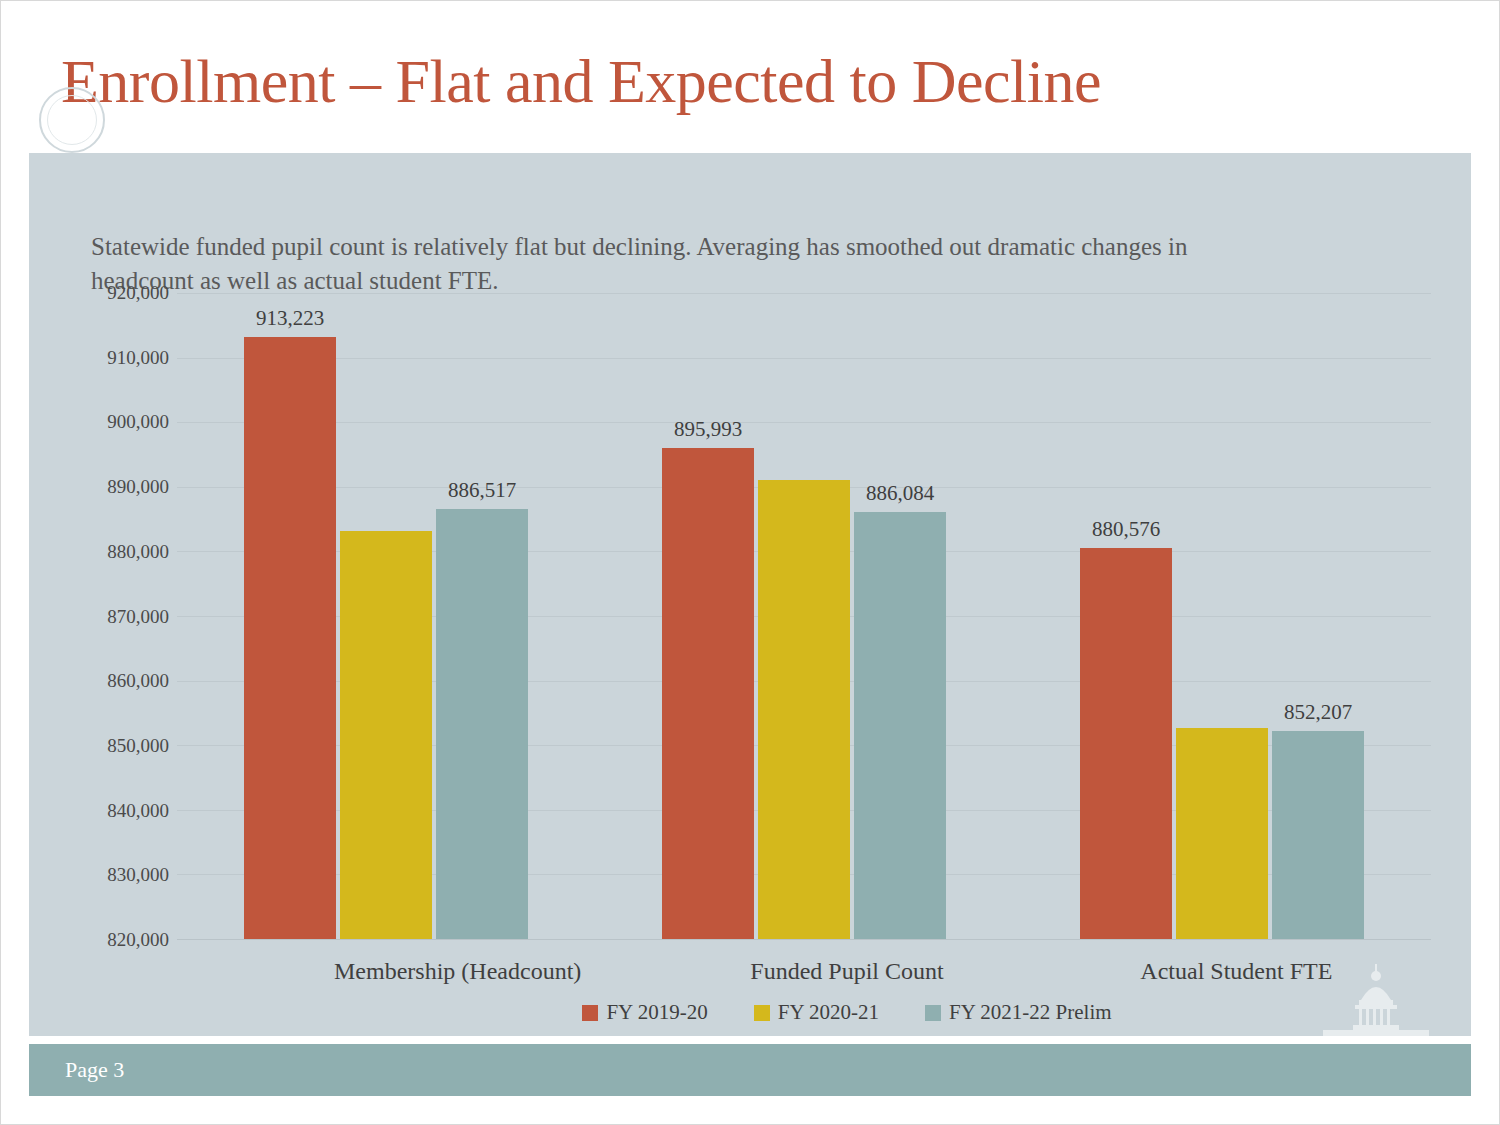Enrollment – Flat and Expected to Decline
Statewide funded pupil count is relatively flat but declining. Averaging has smoothed out dramatic changes in headcount as well as actual student FTE.
920,000 910,000 900,000 890,000 880,000 870,000 860,000 850,000 840,000 830,000 820,000
913,223
886,517
895,993
886,084
880,576
852,207
Membership (Headcount)
Funded Pupil Count
Actual Student FTE
FY 2019-20
FY 2020-21
FY 2021-22 Prelim
Page 3